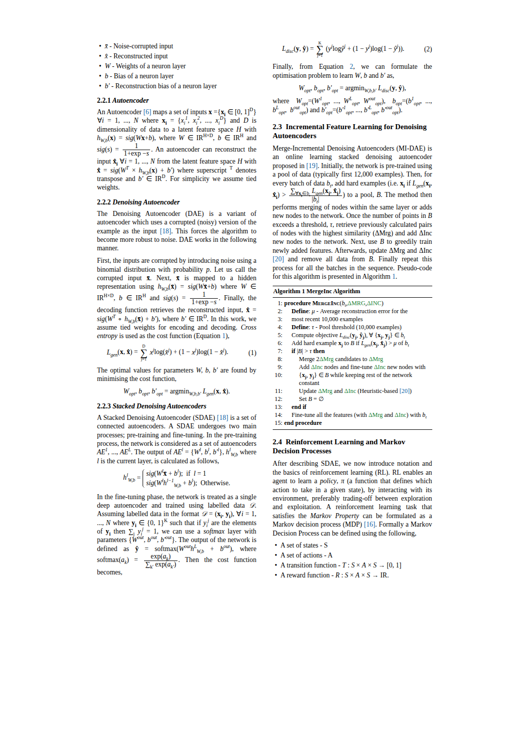x̄ - Noise-corrupted input
x̂ - Reconstructed input
W - Weights of a neuron layer
b - Bias of a neuron layer
b′ - Reconstruction bias of a neuron layer
2.2.1 Autoencoder
An Autoencoder [6] maps a set of inputs x ={xi ∈ [0, 1]D} ∀i = 1, ..., N where xi = {xi1, xi2, ..., xiD} and D is dimensionality of data to a latent feature space H with hW,b(x) = sig(Wx+b), where W ∈ IRH×D, b ∈ IRH and sig(s) = 11+exp −s. An autoencoder can reconstruct the input x̂i ∀i = 1, ..., N from the latent feature space H with x̂ = sig(WT × hW,b(x) + b′) where superscript T denotes transpose and b′ ∈ IRD. For simplicity we assume tied weights.
2.2.2 Denoising Autoencoder
The Denoising Autoencoder (DAE) is a variant of autoencoder which uses a corrupted (noisy) version of the example as the input [18]. This forces the algorithm to become more robust to noise. DAE works in the following manner.
First, the inputs are corrupted by introducing noise using a binomial distribution with probability p. Let us call the corrupted input x̄. Next, x̄ is mapped to a hidden representation using hW,b(x̄) = sig(Wx̄+b) where W ∈ IRH×D, b ∈ IRH and sig(s) = 11+exp −s. Finally, the decoding function retrieves the reconstructed input, x̂ = sig(WT ∘ hW,b(x̄) + b′), where b′ ∈ IRD. In this work, we assume tied weights for encoding and decoding. Cross entropy is used as the cost function (Equation 1),
Lgen(x, x̂) = D∑j=1 xjlog(x̂j) + (1 − xj)log(1 − x̂j).
(1)
The optimal values for parameters W, b, b′ are found by minimising the cost function,
Wopt, bopt, b′opt = argminW,b,b′ Lgen(x, x̂).
2.2.3 Stacked Denoising Autoencoders
A Stacked Denoising Autoencoder (SDAE) [18] is a set of connected autoencoders. A SDAE undergoes two main processes; pre-training and fine-tuning. In the pre-training process, the network is considered as a set of autoencoders AE1, ..., AEL. The output of AEl = {Wl, bl, b′l}, hlW,b where l is the current layer, is calculated as follows,
hlW,b = sig(Wl x̄ + bl); if l = 1 sig(Wlhl−1W,b + bl); Otherwise.
In the fine-tuning phase, the network is treated as a single deep autoencoder and trained using labelled data 𝒟. Assuming labelled data in the format 𝒟 = (xi, yi), ∀i = 1, ..., N where yi ∈ {0, 1}K such that if yij are the elements of yi then ∑j yij = 1, we can use a softmax layer with parameters {Wout, bout, b′out}. The output of the network is defined as ŷ = softmax(WouthLW,b + bout), where softmax(ak) = exp(ak)∑k′ exp(ak′). Then the cost function becomes,
Ldisc(y, ŷ) = K∑j=1 (yjlogŷj + (1 − yj)log(1 − ŷj)).
(2)
Finally, from Equation 2, we can formulate the optimisation problem to learn W, b and b′ as,
Wopt, bopt, b′opt = argminW,b,b′ Ldisc(y, ŷ),
where Wopt=(W1opt, ..., WLopt, Woutopt), bopt=(b1opt, ..., bLopt, boutopt) and b′opt=(b′1opt, ..., b′Lopt, b′outopt).
2.3 Incremental Feature Learning for Denoising Autoencoders
Merge-Incremental Denoising Autoencoders (MI-DAE) is an online learning stacked denoising autoencoder proposed in [19]. Initially, the network is pre-trained using a pool of data (typically first 12,000 examples). Then, for every batch of data bt, add hard examples (i.e. xi if Lgen(xi, x̂i) > ∑∀xj∈bt Lgen(xj, x̂j)|bt|) to a pool, B. The method then performs merging of nodes within the same layer or adds new nodes to the network. Once the number of points in B exceeds a threshold, τ, retrieve previously calculated pairs of nodes with the highest similarity (ΔMrg) and add ΔInc new nodes to the network. Next, use B to greedily train newly added features. Afterwards, update ΔMrg and ΔInc [20] and remove all data from B. Finally repeat this process for all the batches in the sequence. Pseudo-code for this algorithm is presented in Algorithm 1.
Algorithm 1 MergeInc Algorithm
procedure MergeInc(bt,ΔMRG,ΔINC)
Define: μ - Average reconstruction error for the
most recent 10,000 examples
Define: τ - Pool threshold (10,000 examples)
Compute objective Ldisc(yj, ŷj), ∀ {xj, yj} ∈ bt
Add hard example xj to B if Lgen(xj, x̂j) > μ of bt
if |B| > τ then
Merge 2ΔMrg candidates to ΔMrg
Add ΔInc nodes and fine-tune ΔInc new nodes with
{xj, yj} ∈ B while keeping rest of the network constant
Update ΔMrg and ΔInc (Heuristic-based [20])
Set B = ∅
end if
Fine-tune all the features (with ΔMrg and ΔInc) with bt
end procedure
2.4 Reinforcement Learning and Markov Decision Processes
After describing SDAE, we now introduce notation and the basics of reinforcement learning (RL). RL enables an agent to learn a policy, π (a function that defines which action to take in a given state), by interacting with its environment, preferably trading-off between exploration and exploitation. A reinforcement learning task that satisfies the Markov Property can be formulated as a Markov decision process (MDP) [16]. Formally a Markov Decision Process can be defined using the following,
A set of states - S
A set of actions - A
A transition function - T : S × A × S → [0, 1]
A reward function - R : S × A × S → IR.